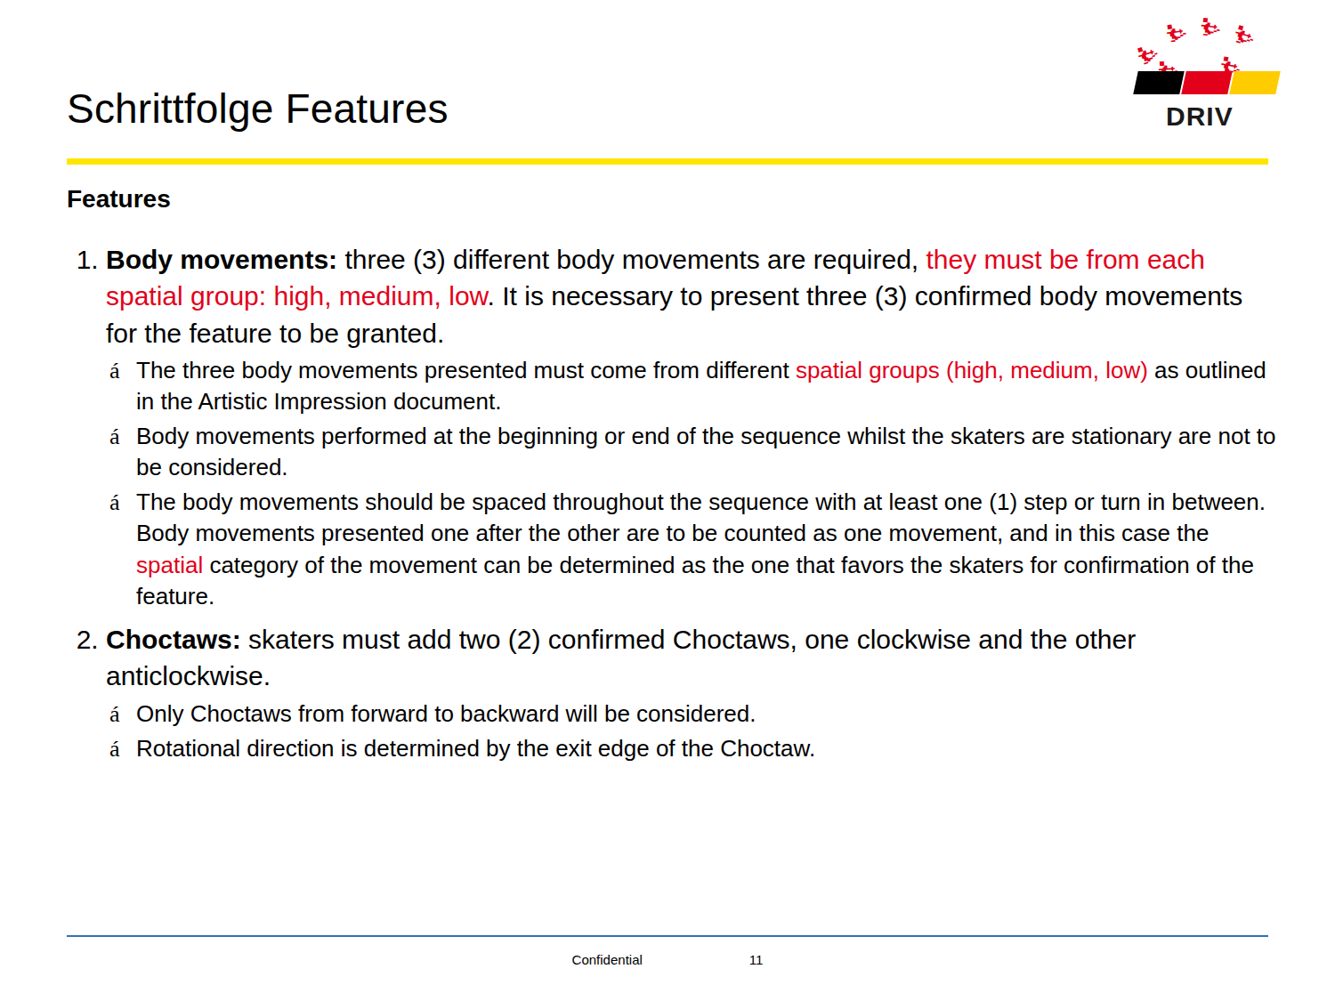Schrittfolge Features
⛷ ⛷ ⛷ ⛷ ⛷ ⛷
DRIV
Features
Body movements: three (3) different body movements are required, they must be from each spatial group: high, medium, low. It is necessary to present three (3) confirmed body movements for the feature to be granted.
The three body movements presented must come from different spatial groups (high, medium, low) as outlined in the Artistic Impression document.
Body movements performed at the beginning or end of the sequence whilst the skaters are stationary are not to be considered.
The body movements should be spaced throughout the sequence with at least one (1) step or turn in between. Body movements presented one after the other are to be counted as one movement, and in this case the spatial category of the movement can be determined as the one that favors the skaters for confirmation of the feature.
Choctaws: skaters must add two (2) confirmed Choctaws, one clockwise and the other anticlockwise.
Only Choctaws from forward to backward will be considered.
Rotational direction is determined by the exit edge of the Choctaw.
Confidential 11